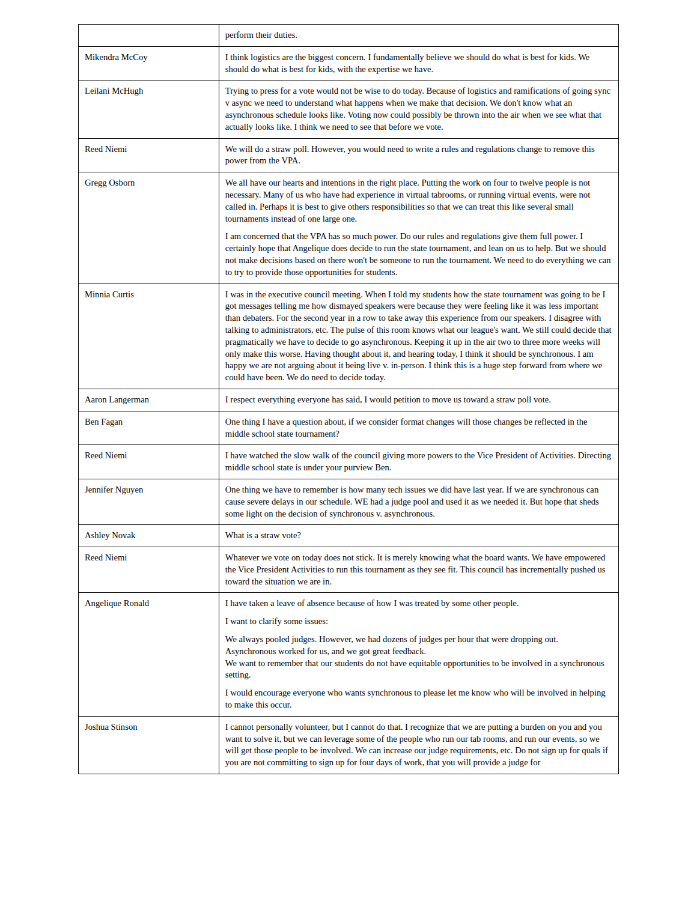| | perform their duties. |
| Mikendra McCoy | I think logistics are the biggest concern. I fundamentally believe we should do what is best for kids. We should do what is best for kids, with the expertise we have. |
| Leilani McHugh | Trying to press for a vote would not be wise to do today. Because of logistics and ramifications of going sync v async we need to understand what happens when we make that decision. We don't know what an asynchronous schedule looks like. Voting now could possibly be thrown into the air when we see what that actually looks like. I think we need to see that before we vote. |
| Reed Niemi | We will do a straw poll. However, you would need to write a rules and regulations change to remove this power from the VPA. |
| Gregg Osborn | We all have our hearts and intentions in the right place. Putting the work on four to twelve people is not necessary. Many of us who have had experience in virtual tabrooms, or running virtual events, were not called in. Perhaps it is best to give others responsibilities so that we can treat this like several small tournaments instead of one large one. I am concerned that the VPA has so much power. Do our rules and regulations give them full power. I certainly hope that Angelique does decide to run the state tournament, and lean on us to help. But we should not make decisions based on there won't be someone to run the tournament. We need to do everything we can to try to provide those opportunities for students. |
| Minnia Curtis | I was in the executive council meeting. When I told my students how the state tournament was going to be I got messages telling me how dismayed speakers were because they were feeling like it was less important than debaters. For the second year in a row to take away this experience from our speakers. I disagree with talking to administrators, etc. The pulse of this room knows what our league's want. We still could decide that pragmatically we have to decide to go asynchronous. Keeping it up in the air two to three more weeks will only make this worse. Having thought about it, and hearing today, I think it should be synchronous. I am happy we are not arguing about it being live v. in-person. I think this is a huge step forward from where we could have been. We do need to decide today. |
| Aaron Langerman | I respect everything everyone has said, I would petition to move us toward a straw poll vote. |
| Ben Fagan | One thing I have a question about, if we consider format changes will those changes be reflected in the middle school state tournament? |
| Reed Niemi | I have watched the slow walk of the council giving more powers to the Vice President of Activities. Directing middle school state is under your purview Ben. |
| Jennifer Nguyen | One thing we have to remember is how many tech issues we did have last year. If we are synchronous can cause severe delays in our schedule. WE had a judge pool and used it as we needed it. But hope that sheds some light on the decision of synchronous v. asynchronous. |
| Ashley Novak | What is a straw vote? |
| Reed Niemi | Whatever we vote on today does not stick. It is merely knowing what the board wants. We have empowered the Vice President Activities to run this tournament as they see fit. This council has incrementally pushed us toward the situation we are in. |
| Angelique Ronald | I have taken a leave of absence because of how I was treated by some other people. I want to clarify some issues: We always pooled judges. However, we had dozens of judges per hour that were dropping out. Asynchronous worked for us, and we got great feedback. We want to remember that our students do not have equitable opportunities to be involved in a synchronous setting. I would encourage everyone who wants synchronous to please let me know who will be involved in helping to make this occur. |
| Joshua Stinson | I cannot personally volunteer, but I cannot do that. I recognize that we are putting a burden on you and you want to solve it, but we can leverage some of the people who run our tab rooms, and run our events, so we will get those people to be involved. We can increase our judge requirements, etc. Do not sign up for quals if you are not committing to sign up for four days of work, that you will provide a judge for |